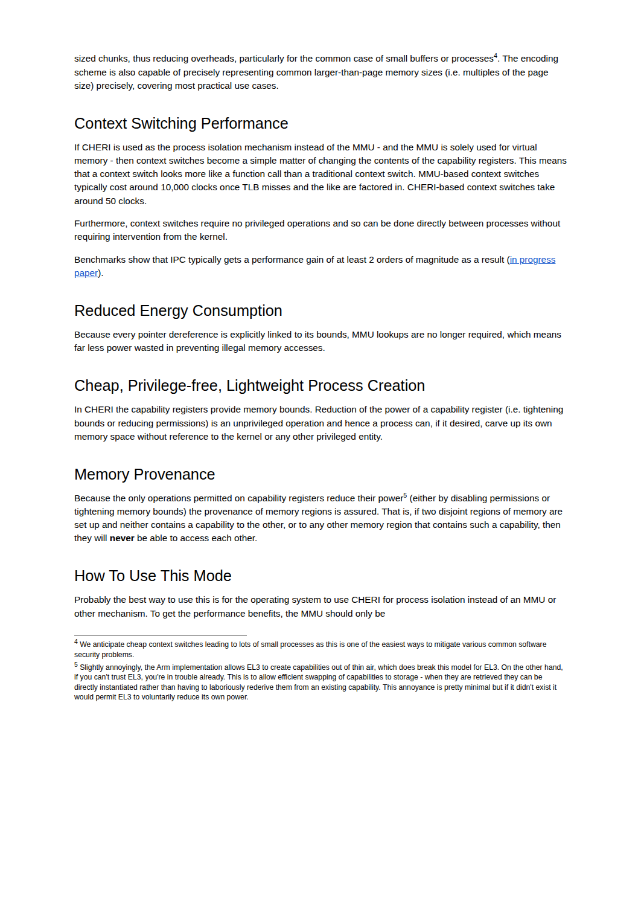sized chunks, thus reducing overheads, particularly for the common case of small buffers or processes4. The encoding scheme is also capable of precisely representing common larger-than-page memory sizes (i.e. multiples of the page size) precisely, covering most practical use cases.
Context Switching Performance
If CHERI is used as the process isolation mechanism instead of the MMU - and the MMU is solely used for virtual memory - then context switches become a simple matter of changing the contents of the capability registers. This means that a context switch looks more like a function call than a traditional context switch. MMU-based context switches typically cost around 10,000 clocks once TLB misses and the like are factored in. CHERI-based context switches take around 50 clocks.
Furthermore, context switches require no privileged operations and so can be done directly between processes without requiring intervention from the kernel.
Benchmarks show that IPC typically gets a performance gain of at least 2 orders of magnitude as a result (in progress paper).
Reduced Energy Consumption
Because every pointer dereference is explicitly linked to its bounds, MMU lookups are no longer required, which means far less power wasted in preventing illegal memory accesses.
Cheap, Privilege-free, Lightweight Process Creation
In CHERI the capability registers provide memory bounds. Reduction of the power of a capability register (i.e. tightening bounds or reducing permissions) is an unprivileged operation and hence a process can, if it desired, carve up its own memory space without reference to the kernel or any other privileged entity.
Memory Provenance
Because the only operations permitted on capability registers reduce their power5 (either by disabling permissions or tightening memory bounds) the provenance of memory regions is assured. That is, if two disjoint regions of memory are set up and neither contains a capability to the other, or to any other memory region that contains such a capability, then they will never be able to access each other.
How To Use This Mode
Probably the best way to use this is for the operating system to use CHERI for process isolation instead of an MMU or other mechanism. To get the performance benefits, the MMU should only be
4 We anticipate cheap context switches leading to lots of small processes as this is one of the easiest ways to mitigate various common software security problems.
5 Slightly annoyingly, the Arm implementation allows EL3 to create capabilities out of thin air, which does break this model for EL3. On the other hand, if you can't trust EL3, you're in trouble already. This is to allow efficient swapping of capabilities to storage - when they are retrieved they can be directly instantiated rather than having to laboriously rederive them from an existing capability. This annoyance is pretty minimal but if it didn't exist it would permit EL3 to voluntarily reduce its own power.